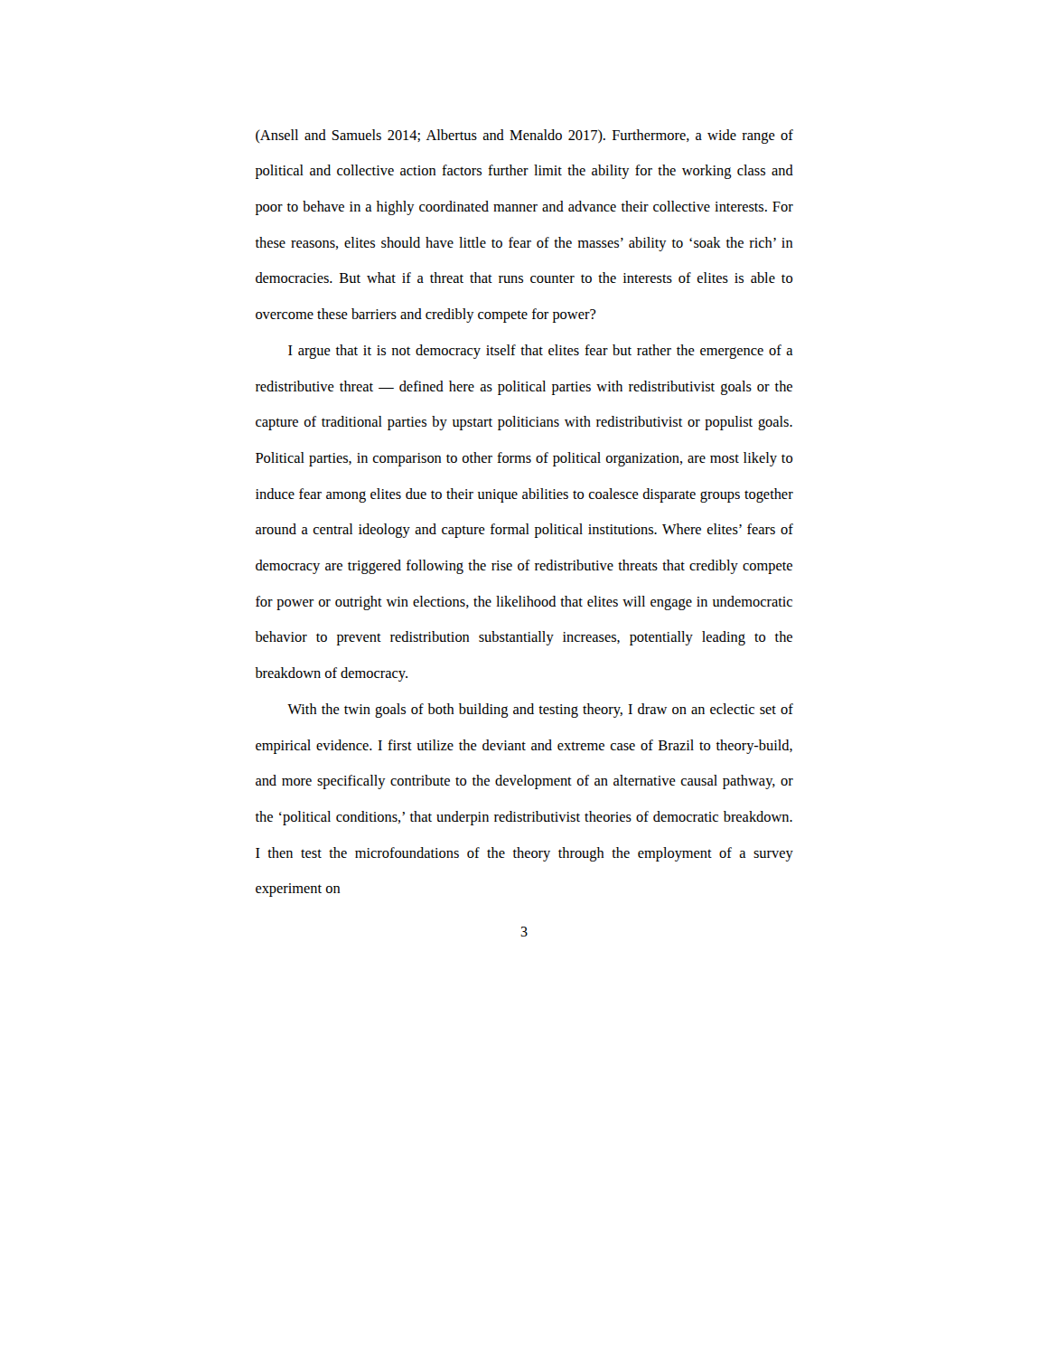(Ansell and Samuels 2014; Albertus and Menaldo 2017). Furthermore, a wide range of political and collective action factors further limit the ability for the working class and poor to behave in a highly coordinated manner and advance their collective interests. For these reasons, elites should have little to fear of the masses’ ability to ‘soak the rich’ in democracies. But what if a threat that runs counter to the interests of elites is able to overcome these barriers and credibly compete for power?
I argue that it is not democracy itself that elites fear but rather the emergence of a redistributive threat — defined here as political parties with redistributivist goals or the capture of traditional parties by upstart politicians with redistributivist or populist goals. Political parties, in comparison to other forms of political organization, are most likely to induce fear among elites due to their unique abilities to coalesce disparate groups together around a central ideology and capture formal political institutions. Where elites’ fears of democracy are triggered following the rise of redistributive threats that credibly compete for power or outright win elections, the likelihood that elites will engage in undemocratic behavior to prevent redistribution substantially increases, potentially leading to the breakdown of democracy.
With the twin goals of both building and testing theory, I draw on an eclectic set of empirical evidence. I first utilize the deviant and extreme case of Brazil to theory-build, and more specifically contribute to the development of an alternative causal pathway, or the ‘political conditions,’ that underpin redistributivist theories of democratic breakdown. I then test the microfoundations of the theory through the employment of a survey experiment on
3